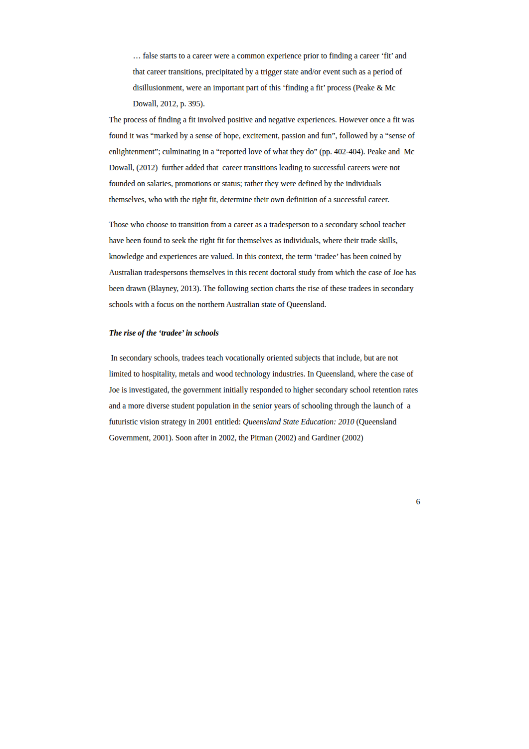… false starts to a career were a common experience prior to finding a career ‘fit’ and that career transitions, precipitated by a trigger state and/or event such as a period of disillusionment, were an important part of this ‘finding a fit’ process (Peake & Mc Dowall, 2012, p. 395).
The process of finding a fit involved positive and negative experiences. However once a fit was found it was “marked by a sense of hope, excitement, passion and fun”, followed by a “sense of enlightenment”; culminating in a “reported love of what they do” (pp. 402-404). Peake and Mc Dowall, (2012) further added that career transitions leading to successful careers were not founded on salaries, promotions or status; rather they were defined by the individuals themselves, who with the right fit, determine their own definition of a successful career.
Those who choose to transition from a career as a tradesperson to a secondary school teacher have been found to seek the right fit for themselves as individuals, where their trade skills, knowledge and experiences are valued. In this context, the term ‘tradee’ has been coined by Australian tradespersons themselves in this recent doctoral study from which the case of Joe has been drawn (Blayney, 2013). The following section charts the rise of these tradees in secondary schools with a focus on the northern Australian state of Queensland.
The rise of the ‘tradee’ in schools
In secondary schools, tradees teach vocationally oriented subjects that include, but are not limited to hospitality, metals and wood technology industries. In Queensland, where the case of Joe is investigated, the government initially responded to higher secondary school retention rates and a more diverse student population in the senior years of schooling through the launch of a futuristic vision strategy in 2001 entitled: Queensland State Education: 2010 (Queensland Government, 2001). Soon after in 2002, the Pitman (2002) and Gardiner (2002)
6